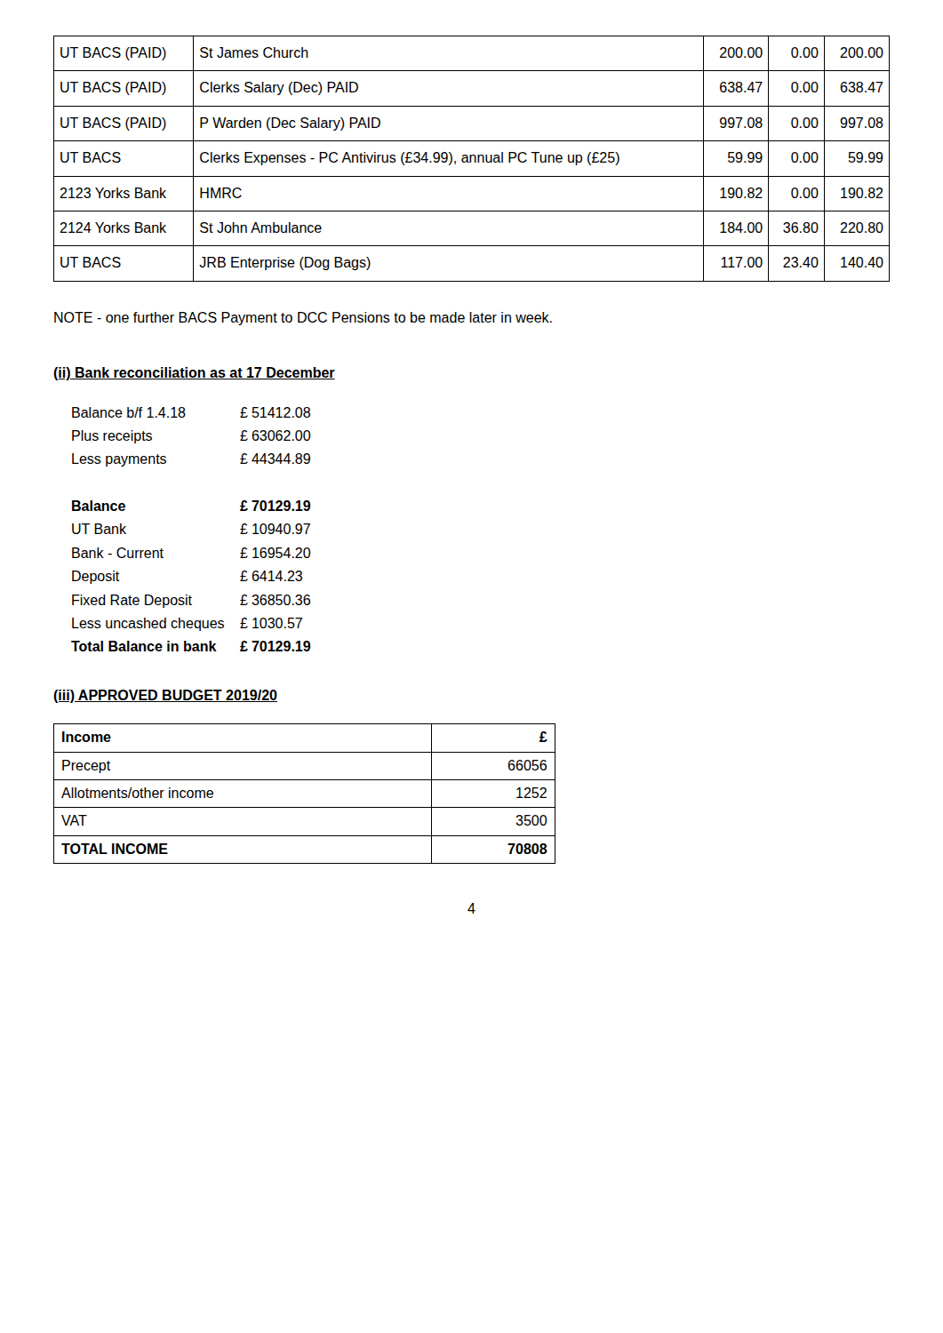| UT BACS (PAID) | St James Church | 200.00 | 0.00 | 200.00 |
| UT BACS (PAID) | Clerks Salary (Dec) PAID | 638.47 | 0.00 | 638.47 |
| UT BACS (PAID) | P Warden (Dec Salary) PAID | 997.08 | 0.00 | 997.08 |
| UT BACS | Clerks Expenses - PC Antivirus (£34.99), annual PC Tune up (£25) | 59.99 | 0.00 | 59.99 |
| 2123 Yorks Bank | HMRC | 190.82 | 0.00 | 190.82 |
| 2124 Yorks Bank | St John Ambulance | 184.00 | 36.80 | 220.80 |
| UT BACS | JRB Enterprise (Dog Bags) | 117.00 | 23.40 | 140.40 |
NOTE - one further BACS Payment to DCC Pensions to be made later in week.
(ii) Bank reconciliation as at 17 December
| Balance b/f 1.4.18 | £ | 51412.08 |
| Plus receipts | £ | 63062.00 |
| Less payments | £ | 44344.89 |
| Balance | £ | 70129.19 |
| UT Bank | £ | 10940.97 |
| Bank - Current | £ | 16954.20 |
| Deposit | £ | 6414.23 |
| Fixed Rate Deposit | £ | 36850.36 |
| Less uncashed cheques | £ | 1030.57 |
| Total Balance in bank | £ | 70129.19 |
(iii) APPROVED BUDGET 2019/20
| Income | £ |
| --- | --- |
| Precept | 66056 |
| Allotments/other income | 1252 |
| VAT | 3500 |
| TOTAL INCOME | 70808 |
4